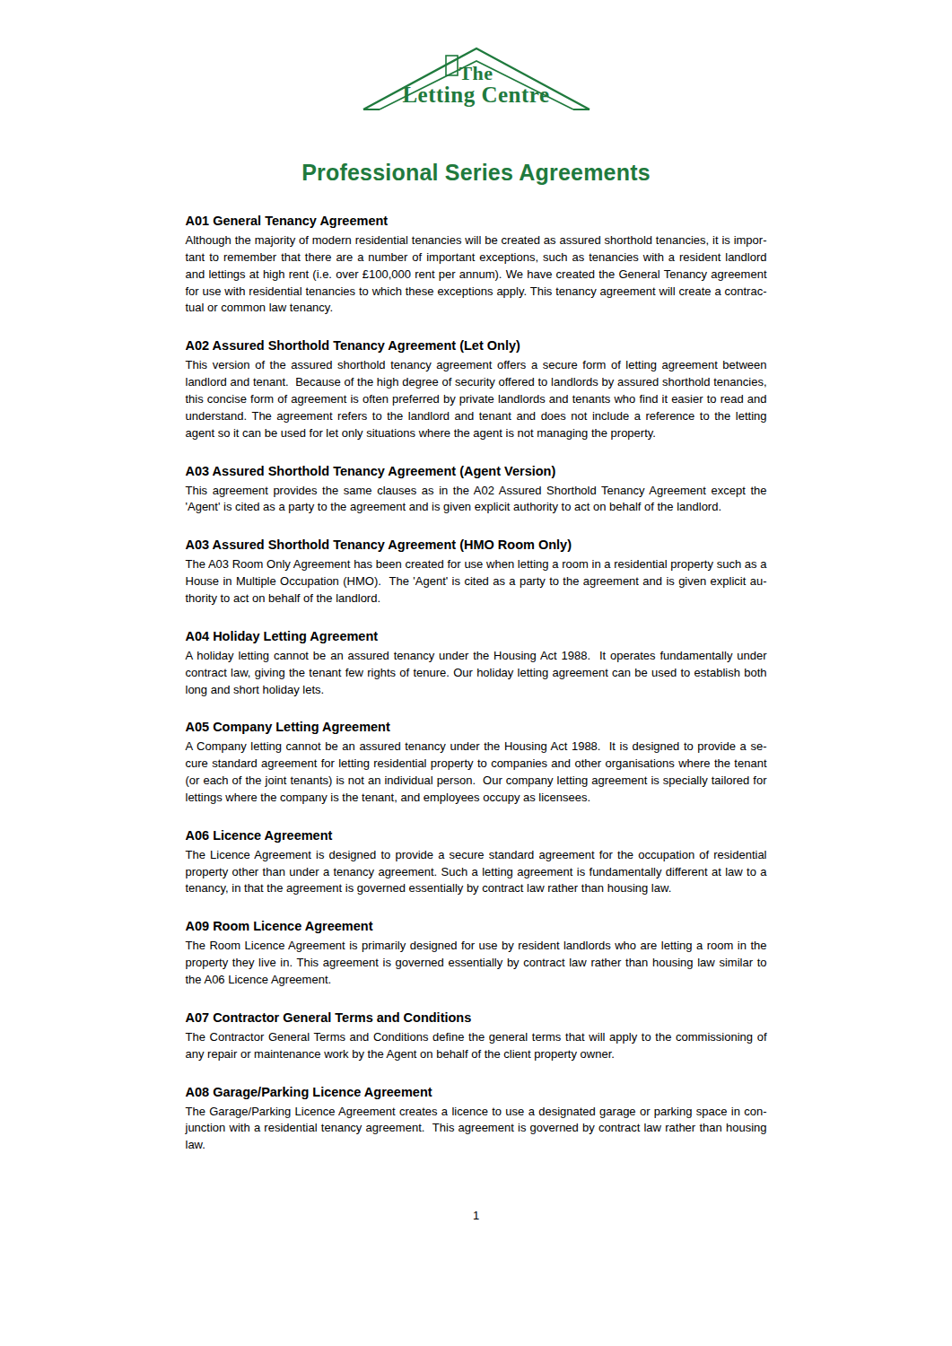The
Letting Centre
Professional Series Agreements
A01 General Tenancy Agreement
Although the majority of modern residential tenancies will be created as assured shorthold tenancies, it is important to remember that there are a number of important exceptions, such as tenancies with a resident landlord and lettings at high rent (i.e. over £100,000 rent per annum). We have created the General Tenancy agreement for use with residential tenancies to which these exceptions apply. This tenancy agreement will create a contractual or common law tenancy.
A02 Assured Shorthold Tenancy Agreement (Let Only)
This version of the assured shorthold tenancy agreement offers a secure form of letting agreement between landlord and tenant. Because of the high degree of security offered to landlords by assured shorthold tenancies, this concise form of agreement is often preferred by private landlords and tenants who find it easier to read and understand. The agreement refers to the landlord and tenant and does not include a reference to the letting agent so it can be used for let only situations where the agent is not managing the property.
A03 Assured Shorthold Tenancy Agreement (Agent Version)
This agreement provides the same clauses as in the A02 Assured Shorthold Tenancy Agreement except the 'Agent' is cited as a party to the agreement and is given explicit authority to act on behalf of the landlord.
A03 Assured Shorthold Tenancy Agreement (HMO Room Only)
The A03 Room Only Agreement has been created for use when letting a room in a residential property such as a House in Multiple Occupation (HMO). The 'Agent' is cited as a party to the agreement and is given explicit authority to act on behalf of the landlord.
A04 Holiday Letting Agreement
A holiday letting cannot be an assured tenancy under the Housing Act 1988. It operates fundamentally under contract law, giving the tenant few rights of tenure. Our holiday letting agreement can be used to establish both long and short holiday lets.
A05 Company Letting Agreement
A Company letting cannot be an assured tenancy under the Housing Act 1988. It is designed to provide a secure standard agreement for letting residential property to companies and other organisations where the tenant (or each of the joint tenants) is not an individual person. Our company letting agreement is specially tailored for lettings where the company is the tenant, and employees occupy as licensees.
A06 Licence Agreement
The Licence Agreement is designed to provide a secure standard agreement for the occupation of residential property other than under a tenancy agreement. Such a letting agreement is fundamentally different at law to a tenancy, in that the agreement is governed essentially by contract law rather than housing law.
A09 Room Licence Agreement
The Room Licence Agreement is primarily designed for use by resident landlords who are letting a room in the property they live in. This agreement is governed essentially by contract law rather than housing law similar to the A06 Licence Agreement.
A07 Contractor General Terms and Conditions
The Contractor General Terms and Conditions define the general terms that will apply to the commissioning of any repair or maintenance work by the Agent on behalf of the client property owner.
A08 Garage/Parking Licence Agreement
The Garage/Parking Licence Agreement creates a licence to use a designated garage or parking space in conjunction with a residential tenancy agreement. This agreement is governed by contract law rather than housing law.
1